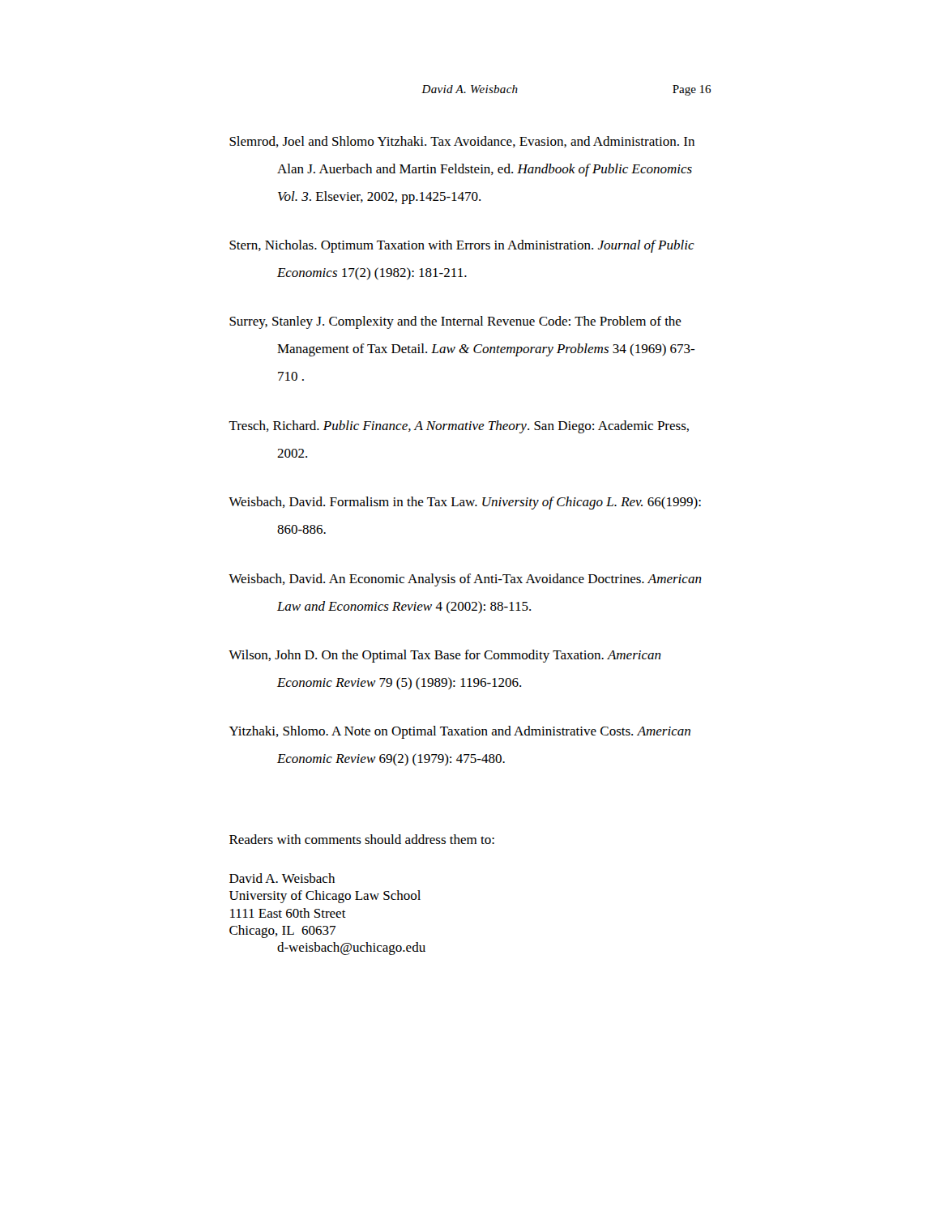David A. Weisbach Page 16
Slemrod, Joel and Shlomo Yitzhaki. Tax Avoidance, Evasion, and Administration. In Alan J. Auerbach and Martin Feldstein, ed. Handbook of Public Economics Vol. 3. Elsevier, 2002, pp.1425-1470.
Stern, Nicholas. Optimum Taxation with Errors in Administration. Journal of Public Economics 17(2) (1982): 181-211.
Surrey, Stanley J. Complexity and the Internal Revenue Code: The Problem of the Management of Tax Detail. Law & Contemporary Problems 34 (1969) 673-710 .
Tresch, Richard. Public Finance, A Normative Theory. San Diego: Academic Press, 2002.
Weisbach, David. Formalism in the Tax Law. University of Chicago L. Rev. 66(1999): 860-886.
Weisbach, David. An Economic Analysis of Anti-Tax Avoidance Doctrines. American Law and Economics Review 4 (2002): 88-115.
Wilson, John D. On the Optimal Tax Base for Commodity Taxation. American Economic Review 79 (5) (1989): 1196-1206.
Yitzhaki, Shlomo. A Note on Optimal Taxation and Administrative Costs. American Economic Review 69(2) (1979): 475-480.
Readers with comments should address them to:
David A. Weisbach
University of Chicago Law School
1111 East 60th Street
Chicago, IL 60637
d-weisbach@uchicago.edu